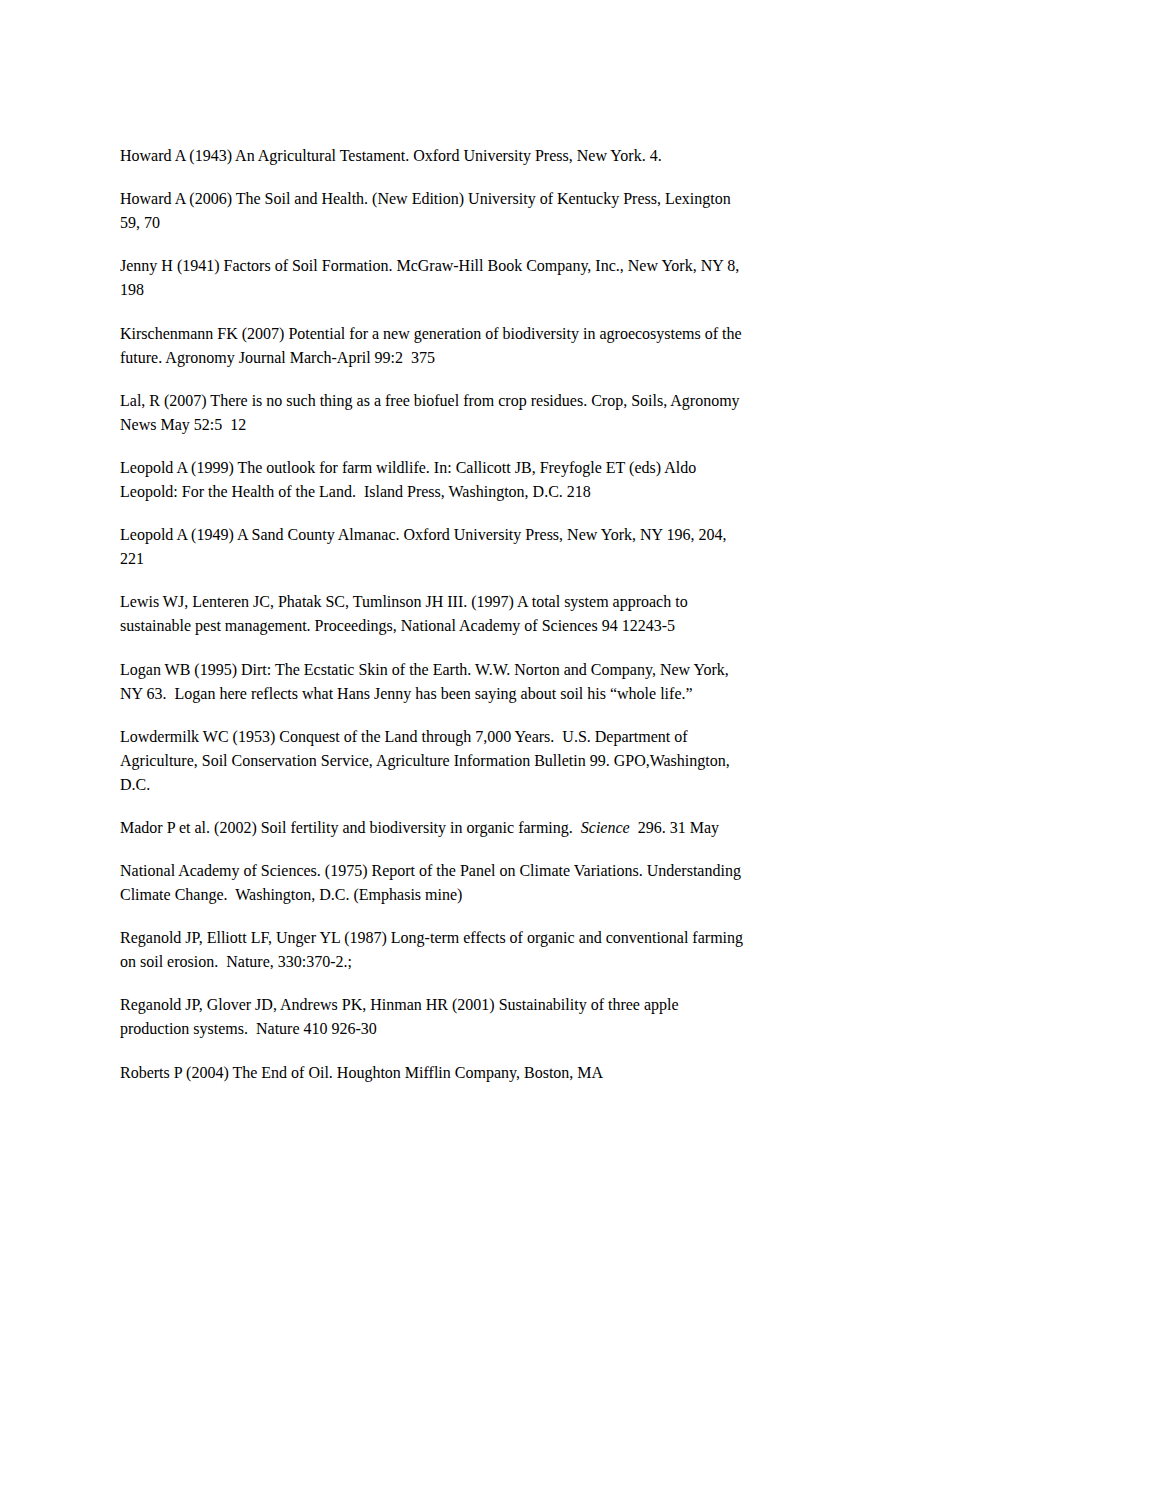Howard A (1943) An Agricultural Testament. Oxford University Press, New York. 4.
Howard A (2006) The Soil and Health. (New Edition) University of Kentucky Press, Lexington 59, 70
Jenny H (1941) Factors of Soil Formation. McGraw-Hill Book Company, Inc., New York, NY 8, 198
Kirschenmann FK (2007) Potential for a new generation of biodiversity in agroecosystems of the future. Agronomy Journal March-April 99:2 375
Lal, R (2007) There is no such thing as a free biofuel from crop residues. Crop, Soils, Agronomy News May 52:5 12
Leopold A (1999) The outlook for farm wildlife. In: Callicott JB, Freyfogle ET (eds) Aldo Leopold: For the Health of the Land. Island Press, Washington, D.C. 218
Leopold A (1949) A Sand County Almanac. Oxford University Press, New York, NY 196, 204, 221
Lewis WJ, Lenteren JC, Phatak SC, Tumlinson JH III. (1997) A total system approach to sustainable pest management. Proceedings, National Academy of Sciences 94 12243-5
Logan WB (1995) Dirt: The Ecstatic Skin of the Earth. W.W. Norton and Company, New York, NY 63. Logan here reflects what Hans Jenny has been saying about soil his “whole life.”
Lowdermilk WC (1953) Conquest of the Land through 7,000 Years. U.S. Department of Agriculture, Soil Conservation Service, Agriculture Information Bulletin 99. GPO,Washington, D.C.
Mador P et al. (2002) Soil fertility and biodiversity in organic farming. Science 296. 31 May
National Academy of Sciences. (1975) Report of the Panel on Climate Variations. Understanding Climate Change. Washington, D.C. (Emphasis mine)
Reganold JP, Elliott LF, Unger YL (1987) Long-term effects of organic and conventional farming on soil erosion. Nature, 330:370-2.;
Reganold JP, Glover JD, Andrews PK, Hinman HR (2001) Sustainability of three apple production systems. Nature 410 926-30
Roberts P (2004) The End of Oil. Houghton Mifflin Company, Boston, MA